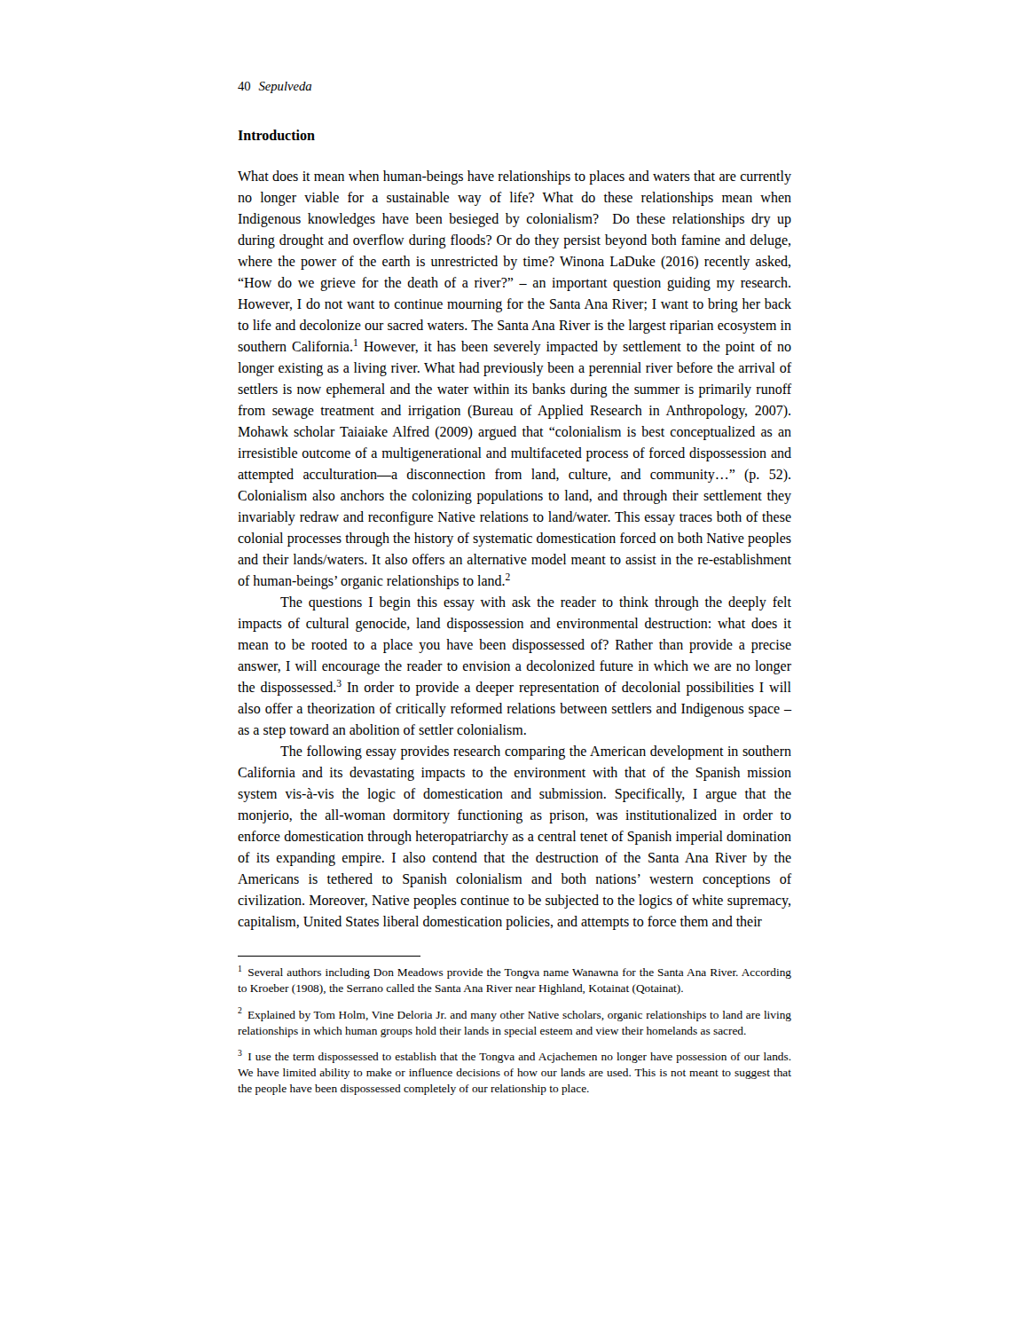40 Sepulveda
Introduction
What does it mean when human-beings have relationships to places and waters that are currently no longer viable for a sustainable way of life? What do these relationships mean when Indigenous knowledges have been besieged by colonialism? Do these relationships dry up during drought and overflow during floods? Or do they persist beyond both famine and deluge, where the power of the earth is unrestricted by time? Winona LaDuke (2016) recently asked, “How do we grieve for the death of a river?” – an important question guiding my research. However, I do not want to continue mourning for the Santa Ana River; I want to bring her back to life and decolonize our sacred waters. The Santa Ana River is the largest riparian ecosystem in southern California.1 However, it has been severely impacted by settlement to the point of no longer existing as a living river. What had previously been a perennial river before the arrival of settlers is now ephemeral and the water within its banks during the summer is primarily runoff from sewage treatment and irrigation (Bureau of Applied Research in Anthropology, 2007). Mohawk scholar Taiaiake Alfred (2009) argued that “colonialism is best conceptualized as an irresistible outcome of a multigenerational and multifaceted process of forced dispossession and attempted acculturation—a disconnection from land, culture, and community…” (p. 52). Colonialism also anchors the colonizing populations to land, and through their settlement they invariably redraw and reconfigure Native relations to land/water. This essay traces both of these colonial processes through the history of systematic domestication forced on both Native peoples and their lands/waters. It also offers an alternative model meant to assist in the re-establishment of human-beings’ organic relationships to land.2
The questions I begin this essay with ask the reader to think through the deeply felt impacts of cultural genocide, land dispossession and environmental destruction: what does it mean to be rooted to a place you have been dispossessed of? Rather than provide a precise answer, I will encourage the reader to envision a decolonized future in which we are no longer the dispossessed.3 In order to provide a deeper representation of decolonial possibilities I will also offer a theorization of critically reformed relations between settlers and Indigenous space – as a step toward an abolition of settler colonialism.
The following essay provides research comparing the American development in southern California and its devastating impacts to the environment with that of the Spanish mission system vis-à-vis the logic of domestication and submission. Specifically, I argue that the monjerio, the all-woman dormitory functioning as prison, was institutionalized in order to enforce domestication through heteropatriarchy as a central tenet of Spanish imperial domination of its expanding empire. I also contend that the destruction of the Santa Ana River by the Americans is tethered to Spanish colonialism and both nations’ western conceptions of civilization. Moreover, Native peoples continue to be subjected to the logics of white supremacy, capitalism, United States liberal domestication policies, and attempts to force them and their
1 Several authors including Don Meadows provide the Tongva name Wanawna for the Santa Ana River. According to Kroeber (1908), the Serrano called the Santa Ana River near Highland, Kotainat (Qotainat).
2 Explained by Tom Holm, Vine Deloria Jr. and many other Native scholars, organic relationships to land are living relationships in which human groups hold their lands in special esteem and view their homelands as sacred.
3 I use the term dispossessed to establish that the Tongva and Acjachemen no longer have possession of our lands. We have limited ability to make or influence decisions of how our lands are used. This is not meant to suggest that the people have been dispossessed completely of our relationship to place.